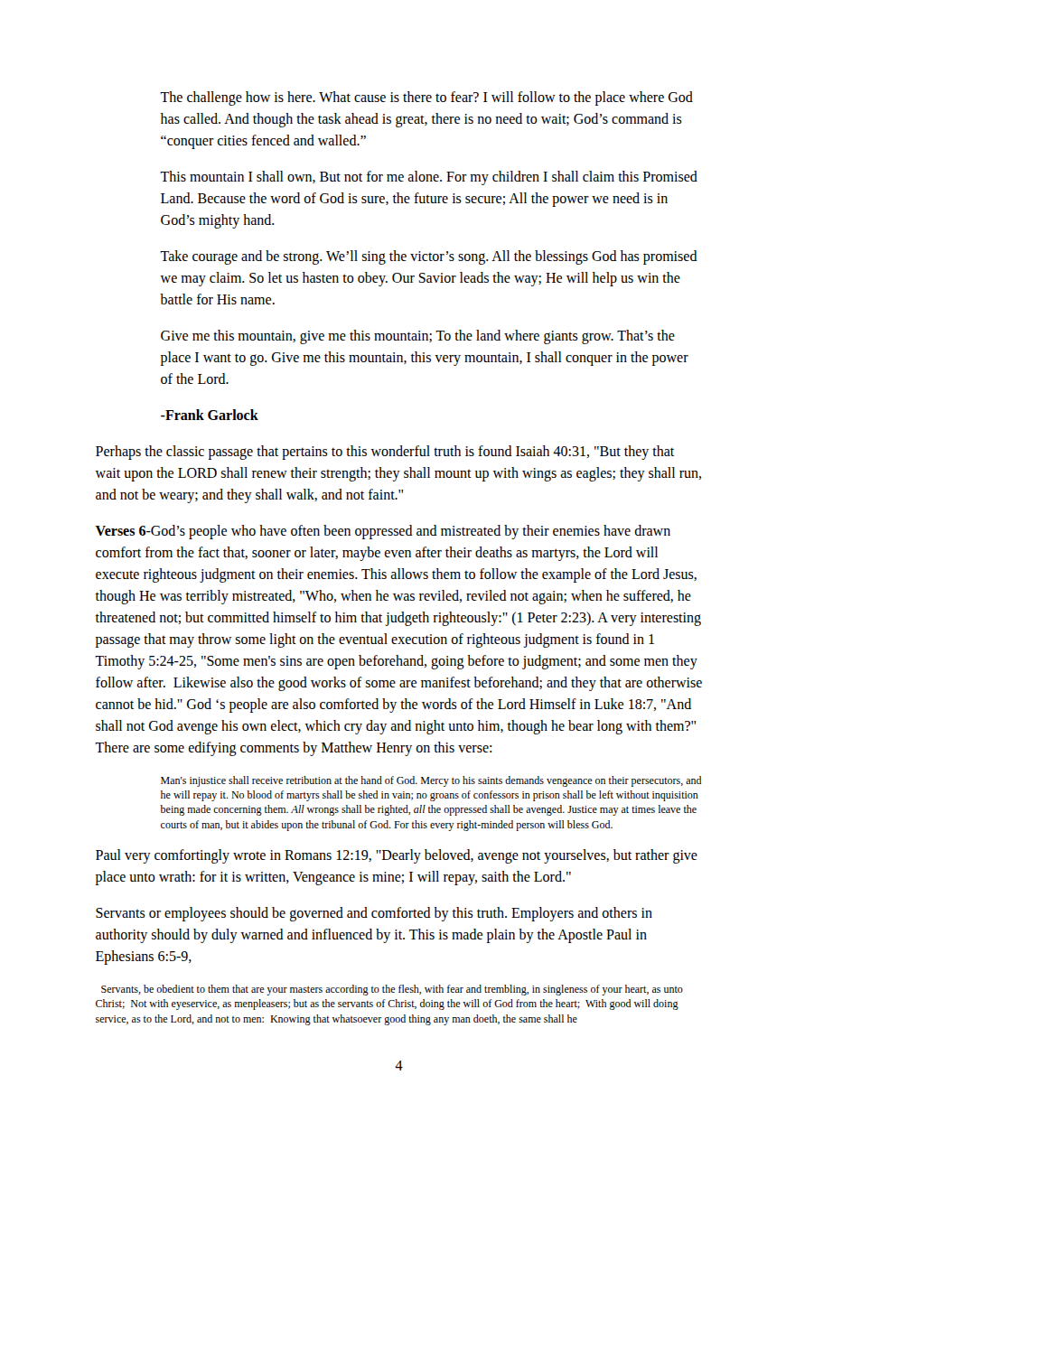The challenge how is here. What cause is there to fear? I will follow to the place where God has called. And though the task ahead is great, there is no need to wait; God’s command is “conquer cities fenced and walled.”
This mountain I shall own, But not for me alone. For my children I shall claim this Promised Land. Because the word of God is sure, the future is secure; All the power we need is in God’s mighty hand.
Take courage and be strong. We’ll sing the victor’s song. All the blessings God has promised we may claim. So let us hasten to obey. Our Savior leads the way; He will help us win the battle for His name.
Give me this mountain, give me this mountain; To the land where giants grow. That’s the place I want to go. Give me this mountain, this very mountain, I shall conquer in the power of the Lord.
-Frank Garlock
Perhaps the classic passage that pertains to this wonderful truth is found Isaiah 40:31, "But they that wait upon the LORD shall renew their strength; they shall mount up with wings as eagles; they shall run, and not be weary; and they shall walk, and not faint."
Verses 6-God’s people who have often been oppressed and mistreated by their enemies have drawn comfort from the fact that, sooner or later, maybe even after their deaths as martyrs, the Lord will execute righteous judgment on their enemies. This allows them to follow the example of the Lord Jesus, though He was terribly mistreated, "Who, when he was reviled, reviled not again; when he suffered, he threatened not; but committed himself to him that judgeth righteously:" (1 Peter 2:23). A very interesting passage that may throw some light on the eventual execution of righteous judgment is found in 1 Timothy 5:24-25, "Some men's sins are open beforehand, going before to judgment; and some men they follow after. Likewise also the good works of some are manifest beforehand; and they that are otherwise cannot be hid." God ‘s people are also comforted by the words of the Lord Himself in Luke 18:7, "And shall not God avenge his own elect, which cry day and night unto him, though he bear long with them?"
There are some edifying comments by Matthew Henry on this verse:
Man's injustice shall receive retribution at the hand of God. Mercy to his saints demands vengeance on their persecutors, and he will repay it. No blood of martyrs shall be shed in vain; no groans of confessors in prison shall be left without inquisition being made concerning them. All wrongs shall be righted, all the oppressed shall be avenged. Justice may at times leave the courts of man, but it abides upon the tribunal of God. For this every right-minded person will bless God.
Paul very comfortingly wrote in Romans 12:19, "Dearly beloved, avenge not yourselves, but rather give place unto wrath: for it is written, Vengeance is mine; I will repay, saith the Lord."
Servants or employees should be governed and comforted by this truth. Employers and others in authority should by duly warned and influenced by it. This is made plain by the Apostle Paul in Ephesians 6:5-9,
Servants, be obedient to them that are your masters according to the flesh, with fear and trembling, in singleness of your heart, as unto Christ; Not with eyeservice, as menpleasers; but as the servants of Christ, doing the will of God from the heart; With good will doing service, as to the Lord, and not to men: Knowing that whatsoever good thing any man doeth, the same shall he
4